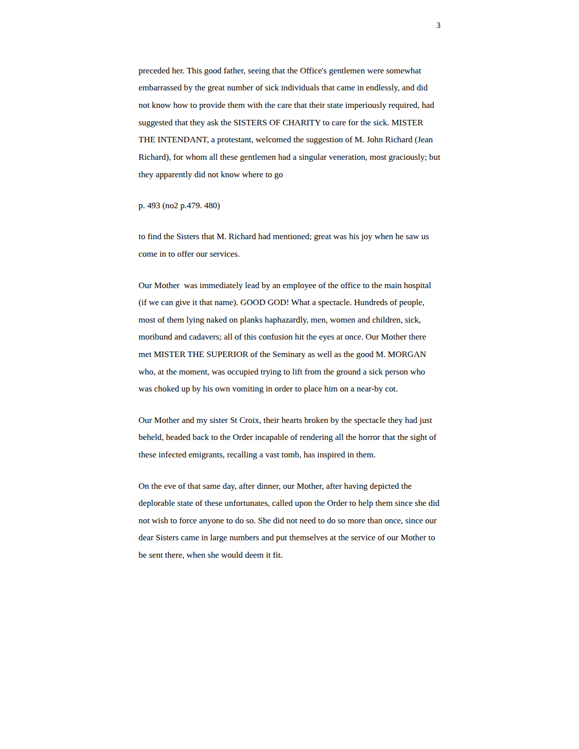3
preceded her. This good father, seeing that the Office's gentlemen were somewhat embarrassed by the great number of sick individuals that came in endlessly, and did not know how to provide them with the care that their state imperiously required, had suggested that they ask the SISTERS OF CHARITY to care for the sick. MISTER THE INTENDANT, a protestant, welcomed the suggestion of M. John Richard (Jean Richard), for whom all these gentlemen had a singular veneration, most graciously; but they apparently did not know where to go
p. 493 (no2 p.479. 480)
to find the Sisters that M. Richard had mentioned; great was his joy when he saw us come in to offer our services.
Our Mother was immediately lead by an employee of the office to the main hospital (if we can give it that name). GOOD GOD! What a spectacle. Hundreds of people, most of them lying naked on planks haphazardly, men, women and children, sick, moribund and cadavers; all of this confusion hit the eyes at once. Our Mother there met MISTER THE SUPERIOR of the Seminary as well as the good M. MORGAN who, at the moment, was occupied trying to lift from the ground a sick person who was choked up by his own vomiting in order to place him on a near-by cot.
Our Mother and my sister St Croix, their hearts broken by the spectacle they had just beheld, headed back to the Order incapable of rendering all the horror that the sight of these infected emigrants, recalling a vast tomb, has inspired in them.
On the eve of that same day, after dinner, our Mother, after having depicted the deplorable state of these unfortunates, called upon the Order to help them since she did not wish to force anyone to do so. She did not need to do so more than once, since our dear Sisters came in large numbers and put themselves at the service of our Mother to be sent there, when she would deem it fit.